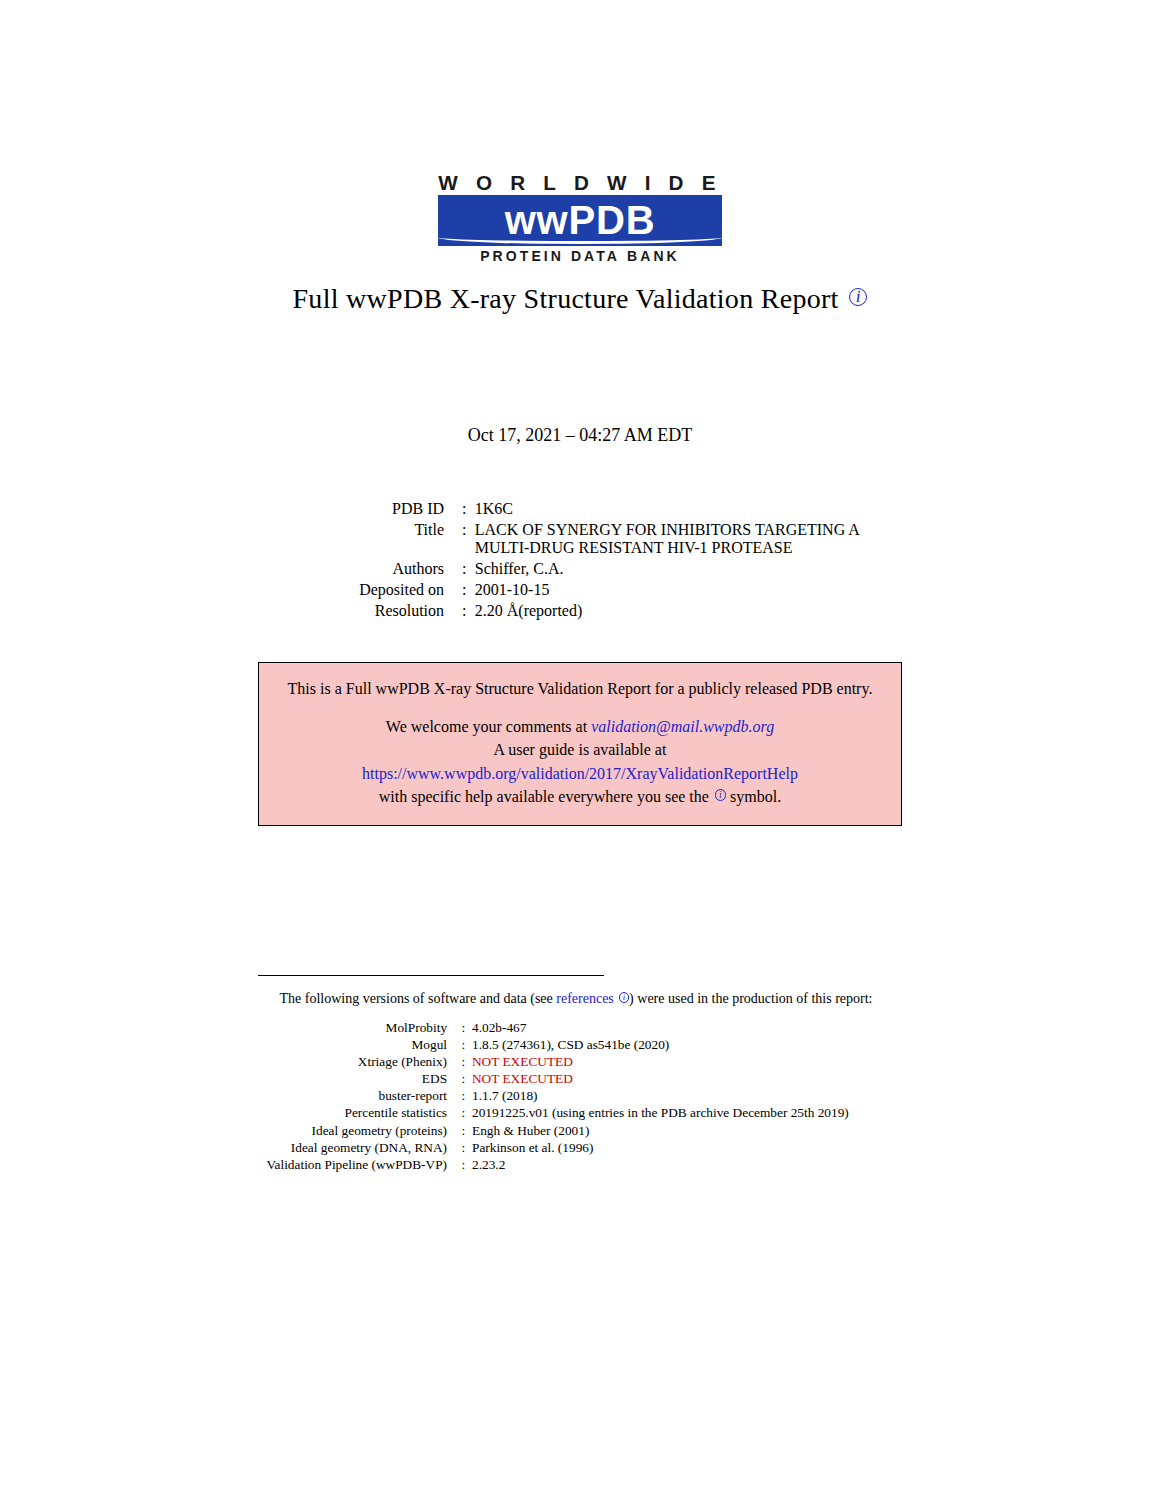W O R L D W I D E
ww PDB
PROTEIN DATA BANK
Full wwPDB X-ray Structure Validation Report i
Oct 17, 2021 – 04:27 AM EDT
| PDB ID | : | 1K6C |
| Title | : | LACK OF SYNERGY FOR INHIBITORS TARGETING A MULTI-DRUG RESISTANT HIV-1 PROTEASE |
| Authors | : | Schiffer, C.A. |
| Deposited on | : | 2001-10-15 |
| Resolution | : | 2.20 Å(reported) |
This is a Full wwPDB X-ray Structure Validation Report for a publicly released PDB entry.
We welcome your comments at validation@mail.wwpdb.org
A user guide is available at
https://www.wwpdb.org/validation/2017/XrayValidationReportHelp
with specific help available everywhere you see the i symbol.
The following versions of software and data (see references i) were used in the production of this report:
| MolProbity | : | 4.02b-467 |
| Mogul | : | 1.8.5 (274361), CSD as541be (2020) |
| Xtriage (Phenix) | : | NOT EXECUTED |
| EDS | : | NOT EXECUTED |
| buster-report | : | 1.1.7 (2018) |
| Percentile statistics | : | 20191225.v01 (using entries in the PDB archive December 25th 2019) |
| Ideal geometry (proteins) | : | Engh & Huber (2001) |
| Ideal geometry (DNA, RNA) | : | Parkinson et al. (1996) |
| Validation Pipeline (wwPDB-VP) | : | 2.23.2 |